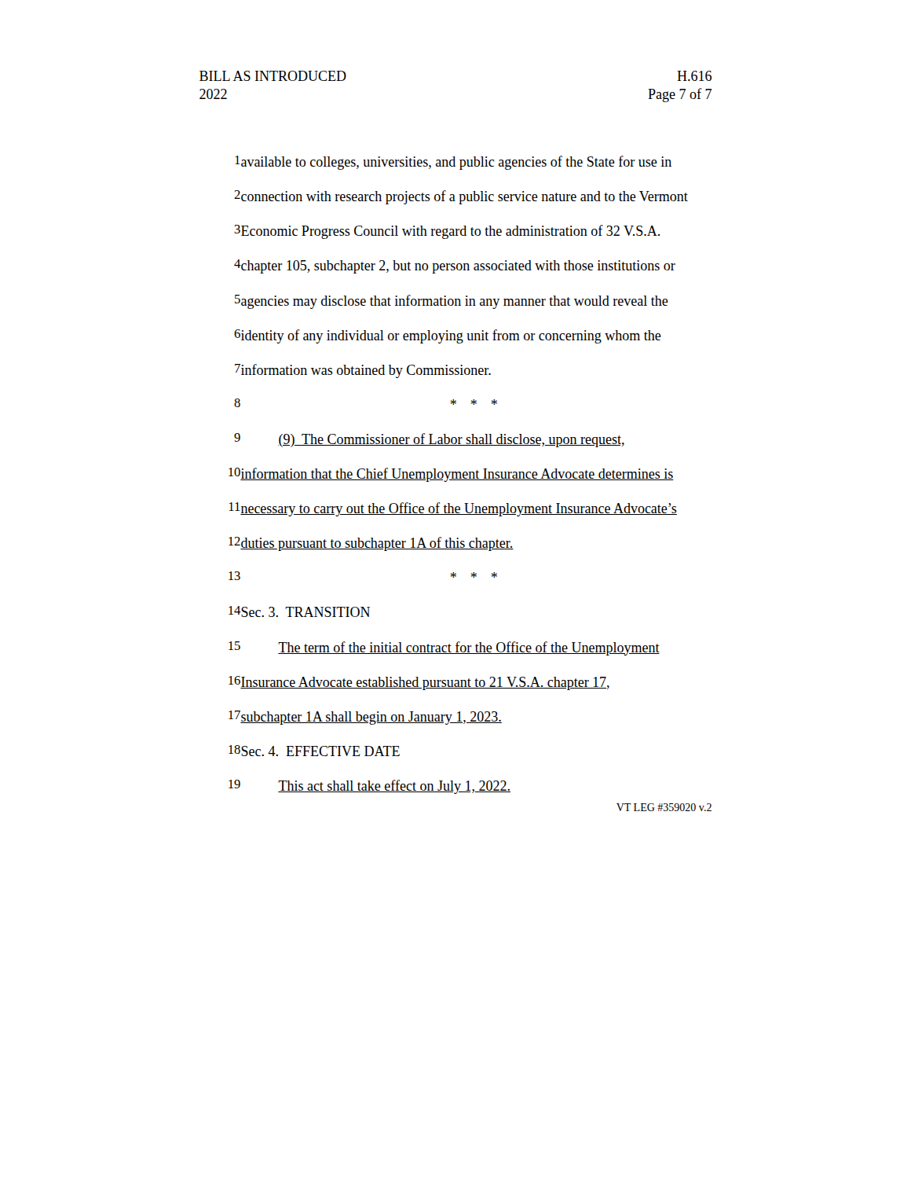BILL AS INTRODUCED 2022
H.616 Page 7 of 7
| 1 | available to colleges, universities, and public agencies of the State for use in |
| 2 | connection with research projects of a public service nature and to the Vermont |
| 3 | Economic Progress Council with regard to the administration of 32 V.S.A. |
| 4 | chapter 105, subchapter 2, but no person associated with those institutions or |
| 5 | agencies may disclose that information in any manner that would reveal the |
| 6 | identity of any individual or employing unit from or concerning whom the |
| 7 | information was obtained by Commissioner. |
| 8 | * * * |
| 9 | (9) The Commissioner of Labor shall disclose, upon request, |
| 10 | information that the Chief Unemployment Insurance Advocate determines is |
| 11 | necessary to carry out the Office of the Unemployment Insurance Advocate’s |
| 12 | duties pursuant to subchapter 1A of this chapter. |
| 13 | * * * |
| 14 | Sec. 3. TRANSITION |
| 15 | The term of the initial contract for the Office of the Unemployment |
| 16 | Insurance Advocate established pursuant to 21 V.S.A. chapter 17, |
| 17 | subchapter 1A shall begin on January 1, 2023. |
| 18 | Sec. 4. EFFECTIVE DATE |
| 19 | This act shall take effect on July 1, 2022. |
VT LEG #359020 v.2